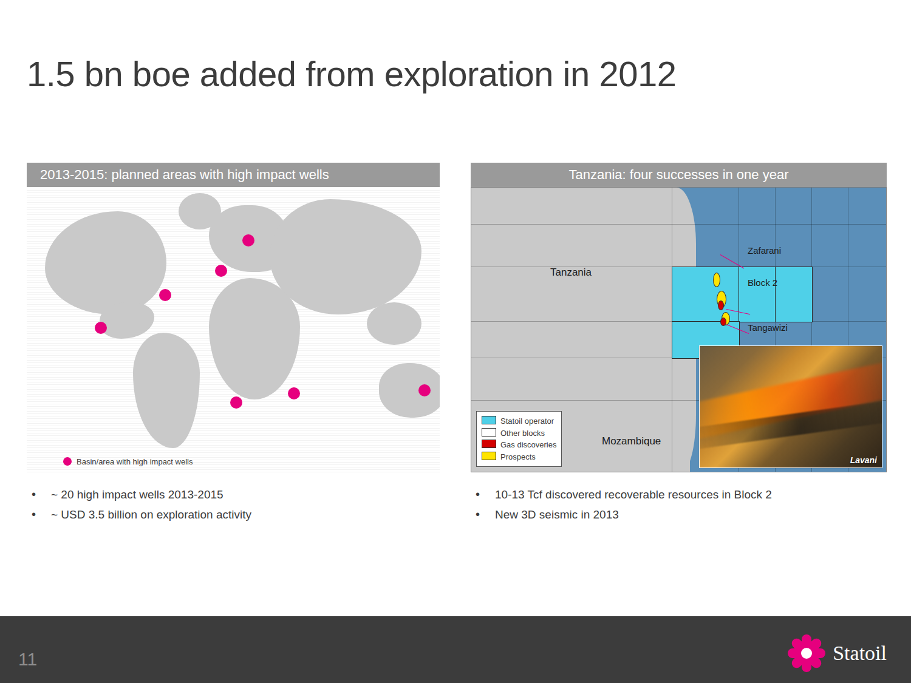1.5 bn boe added from exploration in 2012
2013-2015: planned areas with high impact wells
Basin/area with high impact wells
~ 20 high impact wells 2013-2015
~ USD 3.5 billion on exploration activity
Tanzania: four successes in one year
Tanzania
Mozambique
Block 2
Zafarani
Tangawizi
Lavani
Statoil operator
Other blocks
Gas discoveries
Prospects
Lavani
10-13 Tcf discovered recoverable resources in Block 2
New 3D seismic in 2013
11
Statoil